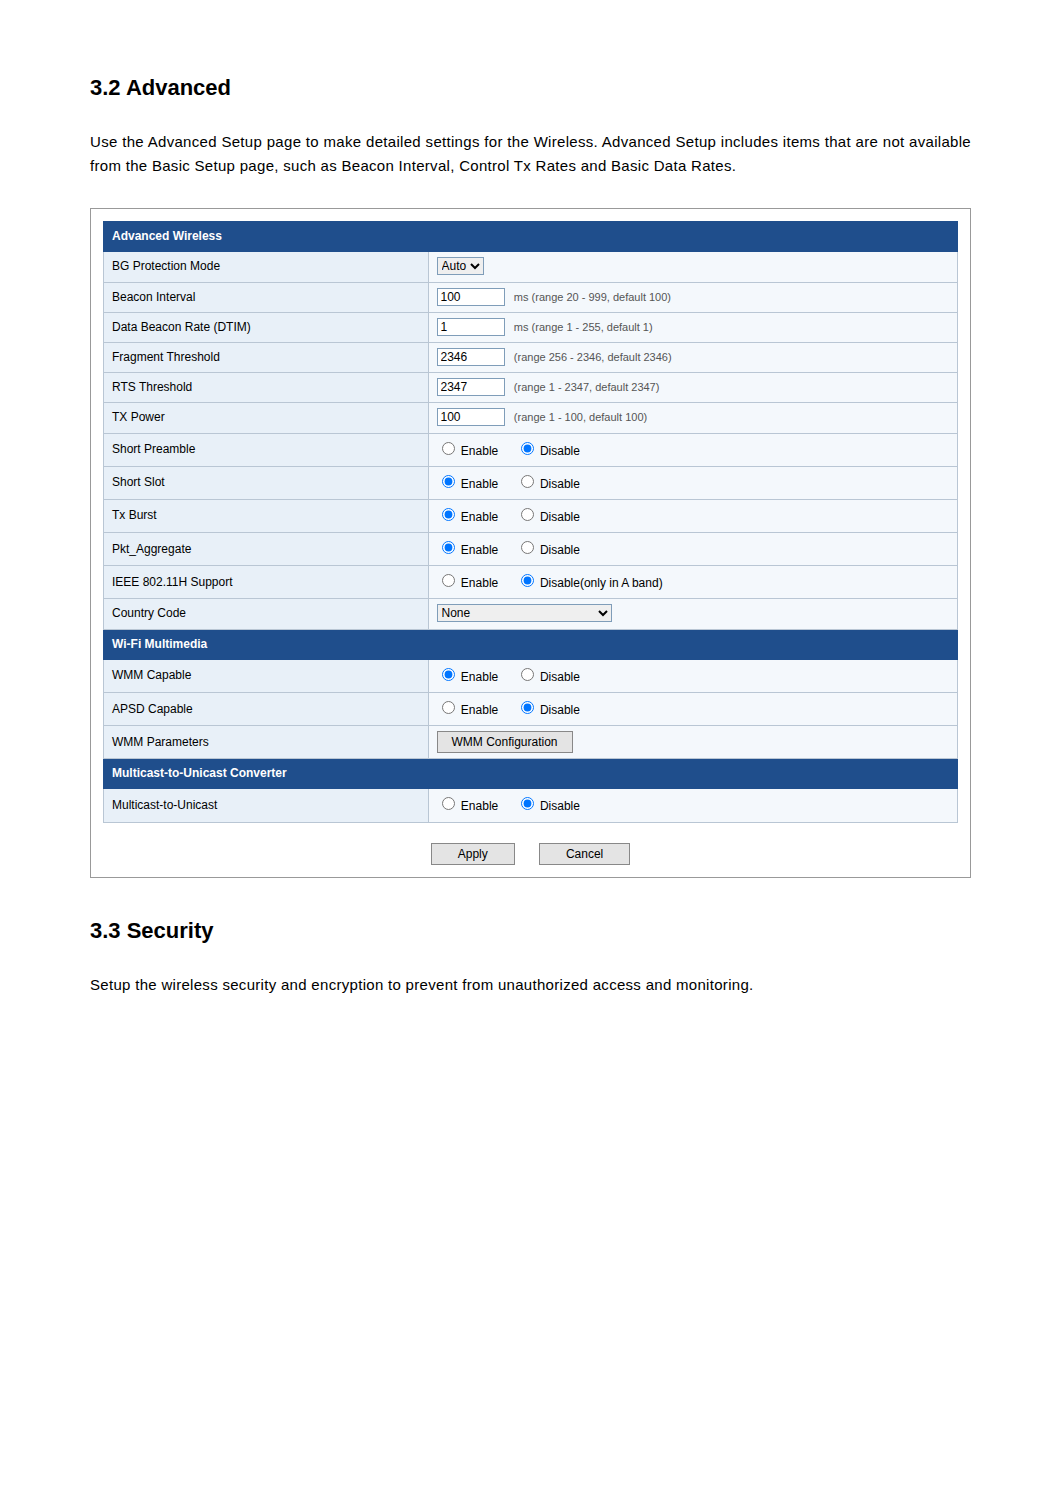3.2 Advanced
Use the Advanced Setup page to make detailed settings for the Wireless. Advanced Setup includes items that are not available from the Basic Setup page, such as Beacon Interval, Control Tx Rates and Basic Data Rates.
| Advanced Wireless |
| BG Protection Mode | Auto On Off |
| Beacon Interval | ms (range 20 - 999, default 100) |
| Data Beacon Rate (DTIM) | ms (range 1 - 255, default 1) |
| Fragment Threshold | (range 256 - 2346, default 2346) |
| RTS Threshold | (range 1 - 2347, default 2347) |
| TX Power | (range 1 - 100, default 100) |
| Short Preamble | Enable Disable |
| Short Slot | Enable Disable |
| Tx Burst | Enable Disable |
| Pkt_Aggregate | Enable Disable |
| IEEE 802.11H Support | Enable Disable(only in A band) |
| Country Code | None |
| Wi-Fi Multimedia |
| WMM Capable | Enable Disable |
| APSD Capable | Enable Disable |
| WMM Parameters | WMM Configuration |
| Multicast-to-Unicast Converter |
| Multicast-to-Unicast | Enable Disable |
Apply Cancel
3.3 Security
Setup the wireless security and encryption to prevent from unauthorized access and monitoring.